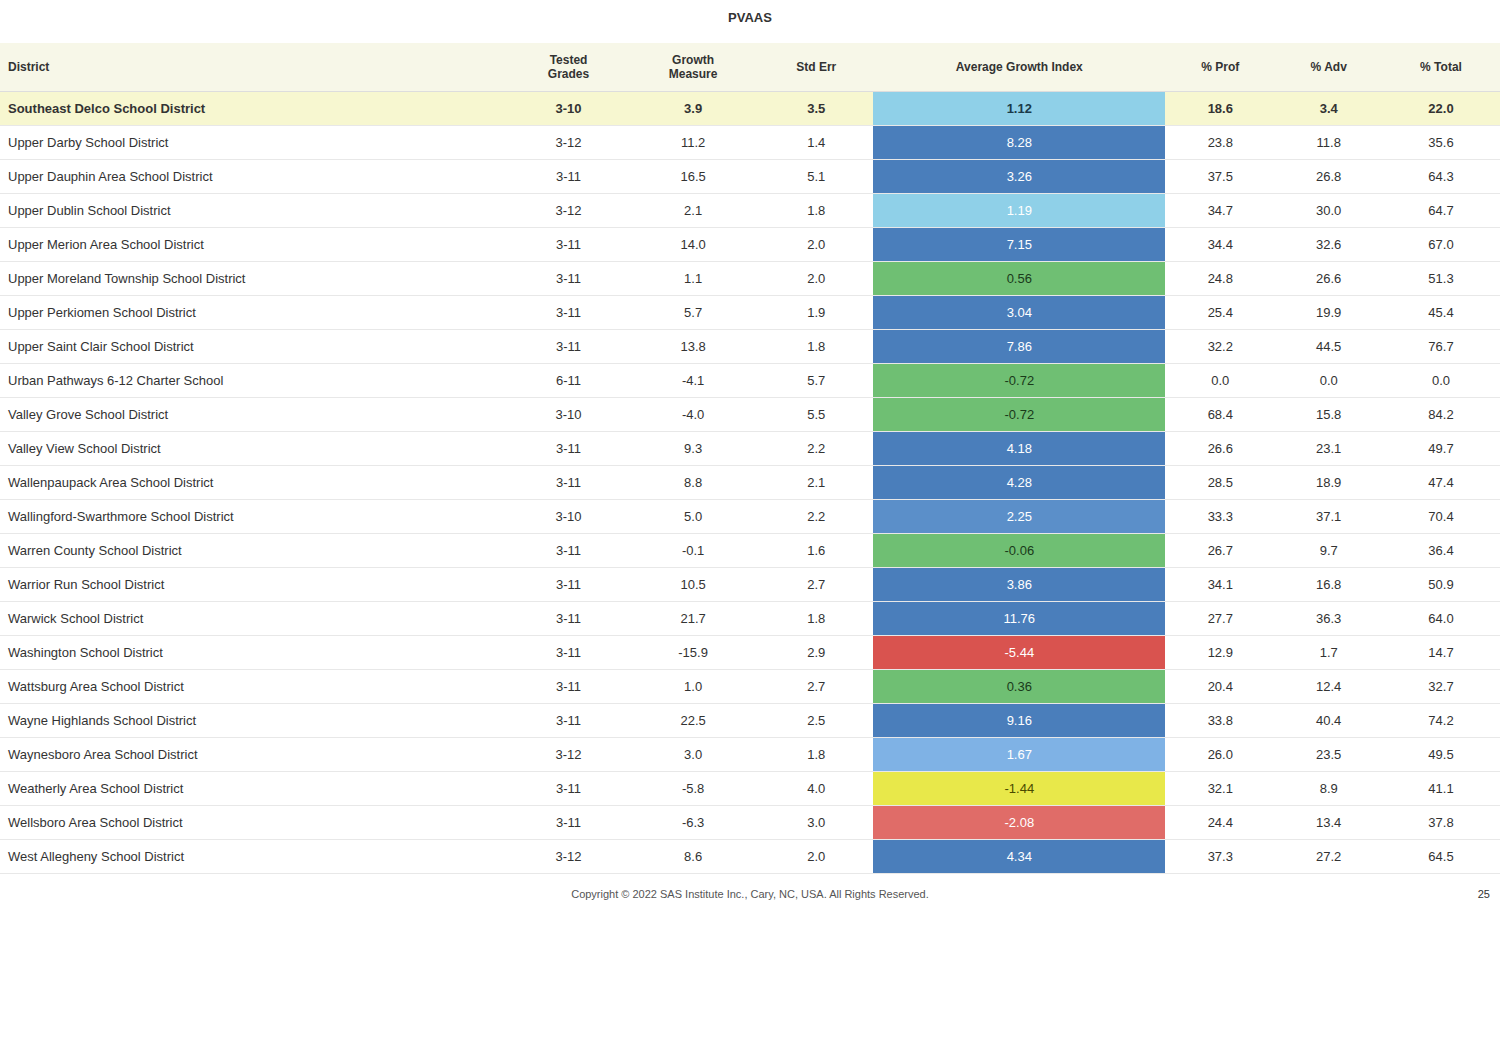PVAAS
| District | Tested Grades | Growth Measure | Std Err | Average Growth Index | % Prof | % Adv | % Total |
| --- | --- | --- | --- | --- | --- | --- | --- |
| Southeast Delco School District | 3-10 | 3.9 | 3.5 | 1.12 | 18.6 | 3.4 | 22.0 |
| Upper Darby School District | 3-12 | 11.2 | 1.4 | 8.28 | 23.8 | 11.8 | 35.6 |
| Upper Dauphin Area School District | 3-11 | 16.5 | 5.1 | 3.26 | 37.5 | 26.8 | 64.3 |
| Upper Dublin School District | 3-12 | 2.1 | 1.8 | 1.19 | 34.7 | 30.0 | 64.7 |
| Upper Merion Area School District | 3-11 | 14.0 | 2.0 | 7.15 | 34.4 | 32.6 | 67.0 |
| Upper Moreland Township School District | 3-11 | 1.1 | 2.0 | 0.56 | 24.8 | 26.6 | 51.3 |
| Upper Perkiomen School District | 3-11 | 5.7 | 1.9 | 3.04 | 25.4 | 19.9 | 45.4 |
| Upper Saint Clair School District | 3-11 | 13.8 | 1.8 | 7.86 | 32.2 | 44.5 | 76.7 |
| Urban Pathways 6-12 Charter School | 6-11 | -4.1 | 5.7 | -0.72 | 0.0 | 0.0 | 0.0 |
| Valley Grove School District | 3-10 | -4.0 | 5.5 | -0.72 | 68.4 | 15.8 | 84.2 |
| Valley View School District | 3-11 | 9.3 | 2.2 | 4.18 | 26.6 | 23.1 | 49.7 |
| Wallenpaupack Area School District | 3-11 | 8.8 | 2.1 | 4.28 | 28.5 | 18.9 | 47.4 |
| Wallingford-Swarthmore School District | 3-10 | 5.0 | 2.2 | 2.25 | 33.3 | 37.1 | 70.4 |
| Warren County School District | 3-11 | -0.1 | 1.6 | -0.06 | 26.7 | 9.7 | 36.4 |
| Warrior Run School District | 3-11 | 10.5 | 2.7 | 3.86 | 34.1 | 16.8 | 50.9 |
| Warwick School District | 3-11 | 21.7 | 1.8 | 11.76 | 27.7 | 36.3 | 64.0 |
| Washington School District | 3-11 | -15.9 | 2.9 | -5.44 | 12.9 | 1.7 | 14.7 |
| Wattsburg Area School District | 3-11 | 1.0 | 2.7 | 0.36 | 20.4 | 12.4 | 32.7 |
| Wayne Highlands School District | 3-11 | 22.5 | 2.5 | 9.16 | 33.8 | 40.4 | 74.2 |
| Waynesboro Area School District | 3-12 | 3.0 | 1.8 | 1.67 | 26.0 | 23.5 | 49.5 |
| Weatherly Area School District | 3-11 | -5.8 | 4.0 | -1.44 | 32.1 | 8.9 | 41.1 |
| Wellsboro Area School District | 3-11 | -6.3 | 3.0 | -2.08 | 24.4 | 13.4 | 37.8 |
| West Allegheny School District | 3-12 | 8.6 | 2.0 | 4.34 | 37.3 | 27.2 | 64.5 |
Copyright © 2022 SAS Institute Inc., Cary, NC, USA. All Rights Reserved. 25